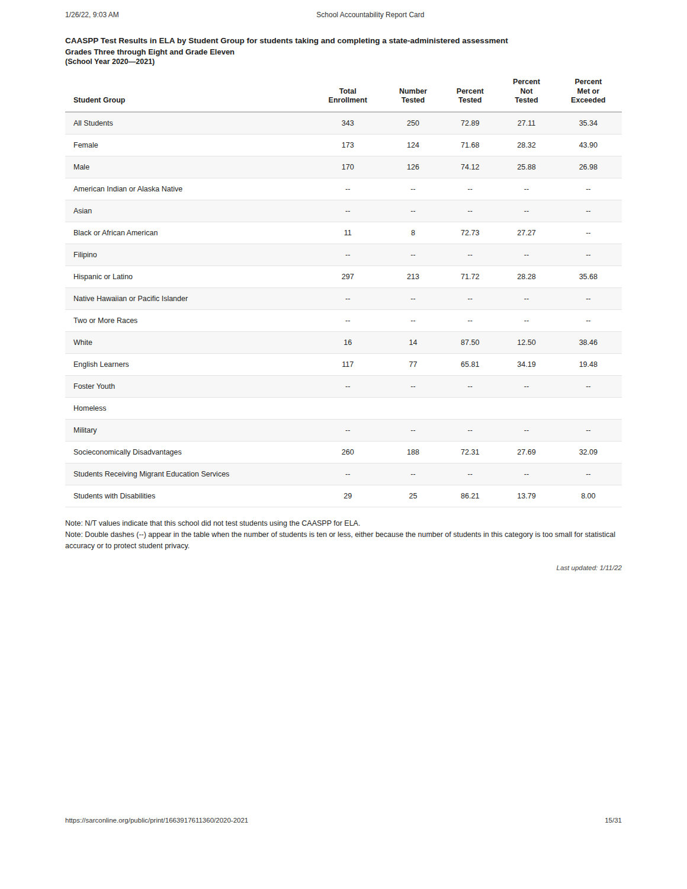1/26/22, 9:03 AM
School Accountability Report Card
CAASPP Test Results in ELA by Student Group for students taking and completing a state-administered assessment
Grades Three through Eight and Grade Eleven
(School Year 2020—2021)
| Student Group | Total Enrollment | Number Tested | Percent Tested | Percent Not Tested | Percent Met or Exceeded |
| --- | --- | --- | --- | --- | --- |
| All Students | 343 | 250 | 72.89 | 27.11 | 35.34 |
| Female | 173 | 124 | 71.68 | 28.32 | 43.90 |
| Male | 170 | 126 | 74.12 | 25.88 | 26.98 |
| American Indian or Alaska Native | -- | -- | -- | -- | -- |
| Asian | -- | -- | -- | -- | -- |
| Black or African American | 11 | 8 | 72.73 | 27.27 | -- |
| Filipino | -- | -- | -- | -- | -- |
| Hispanic or Latino | 297 | 213 | 71.72 | 28.28 | 35.68 |
| Native Hawaiian or Pacific Islander | -- | -- | -- | -- | -- |
| Two or More Races | -- | -- | -- | -- | -- |
| White | 16 | 14 | 87.50 | 12.50 | 38.46 |
| English Learners | 117 | 77 | 65.81 | 34.19 | 19.48 |
| Foster Youth | -- | -- | -- | -- | -- |
| Homeless | | | | | |
| Military | -- | -- | -- | -- | -- |
| Socieconomically Disadvantages | 260 | 188 | 72.31 | 27.69 | 32.09 |
| Students Receiving Migrant Education Services | -- | -- | -- | -- | -- |
| Students with Disabilities | 29 | 25 | 86.21 | 13.79 | 8.00 |
Note: N/T values indicate that this school did not test students using the CAASPP for ELA.
Note: Double dashes (--) appear in the table when the number of students is ten or less, either because the number of students in this category is too small for statistical accuracy or to protect student privacy.
Last updated: 1/11/22
https://sarconline.org/public/print/1663917611360/2020-2021
15/31